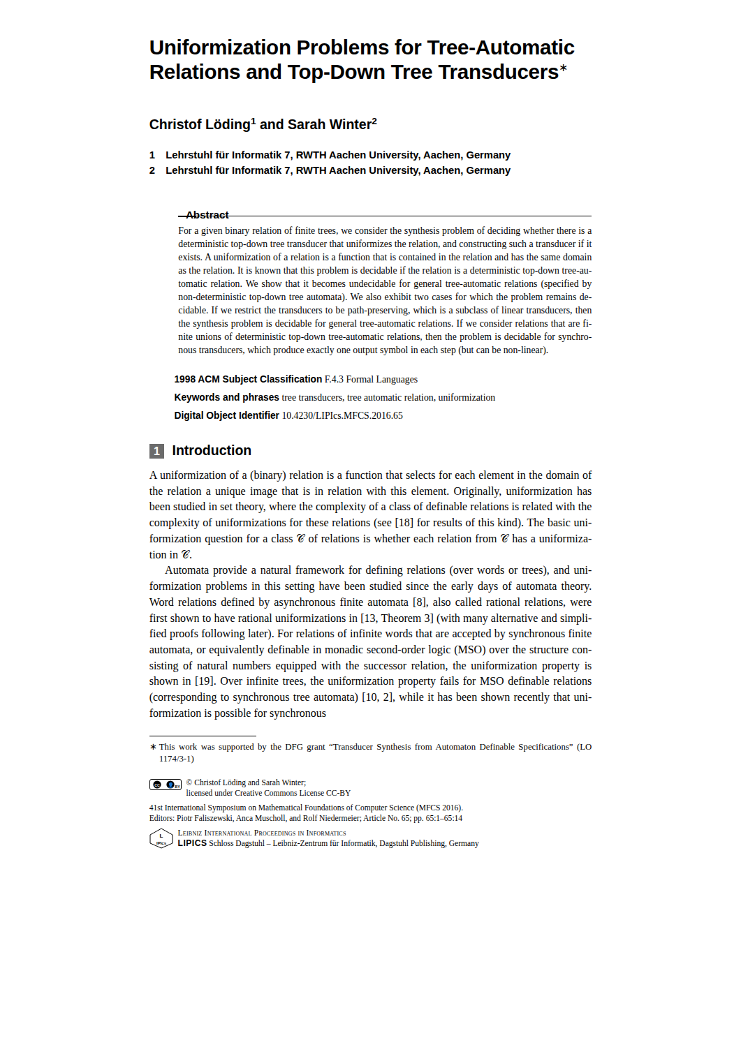Uniformization Problems for Tree-Automatic Relations and Top-Down Tree Transducers∗
Christof Löding1 and Sarah Winter2
1 Lehrstuhl für Informatik 7, RWTH Aachen University, Aachen, Germany
2 Lehrstuhl für Informatik 7, RWTH Aachen University, Aachen, Germany
Abstract
For a given binary relation of finite trees, we consider the synthesis problem of deciding whether there is a deterministic top-down tree transducer that uniformizes the relation, and constructing such a transducer if it exists. A uniformization of a relation is a function that is contained in the relation and has the same domain as the relation. It is known that this problem is decidable if the relation is a deterministic top-down tree-automatic relation. We show that it becomes undecidable for general tree-automatic relations (specified by non-deterministic top-down tree automata). We also exhibit two cases for which the problem remains decidable. If we restrict the transducers to be path-preserving, which is a subclass of linear transducers, then the synthesis problem is decidable for general tree-automatic relations. If we consider relations that are finite unions of deterministic top-down tree-automatic relations, then the problem is decidable for synchronous transducers, which produce exactly one output symbol in each step (but can be non-linear).
1998 ACM Subject Classification F.4.3 Formal Languages
Keywords and phrases tree transducers, tree automatic relation, uniformization
Digital Object Identifier 10.4230/LIPIcs.MFCS.2016.65
1
Introduction
A uniformization of a (binary) relation is a function that selects for each element in the domain of the relation a unique image that is in relation with this element. Originally, uniformization has been studied in set theory, where the complexity of a class of definable relations is related with the complexity of uniformizations for these relations (see [18] for results of this kind). The basic uniformization question for a class 𝒞 of relations is whether each relation from 𝒞 has a uniformization in 𝒞.
Automata provide a natural framework for defining relations (over words or trees), and uniformization problems in this setting have been studied since the early days of automata theory. Word relations defined by asynchronous finite automata [8], also called rational relations, were first shown to have rational uniformizations in [13, Theorem 3] (with many alternative and simplified proofs following later). For relations of infinite words that are accepted by synchronous finite automata, or equivalently definable in monadic second-order logic (MSO) over the structure consisting of natural numbers equipped with the successor relation, the uniformization property is shown in [19]. Over infinite trees, the uniformization property fails for MSO definable relations (corresponding to synchronous tree automata) [10, 2], while it has been shown recently that uniformization is possible for synchronous
∗ This work was supported by the DFG grant “Transducer Synthesis from Automaton Definable Specifications” (LO 1174/3-1)
cc 👤 BY
© Christof Löding and Sarah Winter;
licensed under Creative Commons License CC-BY
41st International Symposium on Mathematical Foundations of Computer Science (MFCS 2016).
Editors: Piotr Faliszewski, Anca Muscholl, and Rolf Niedermeier; Article No. 65; pp. 65:1–65:14
L IPIcs
Leibniz International Proceedings in Informatics
LIPICS Schloss Dagstuhl – Leibniz-Zentrum für Informatik, Dagstuhl Publishing, Germany